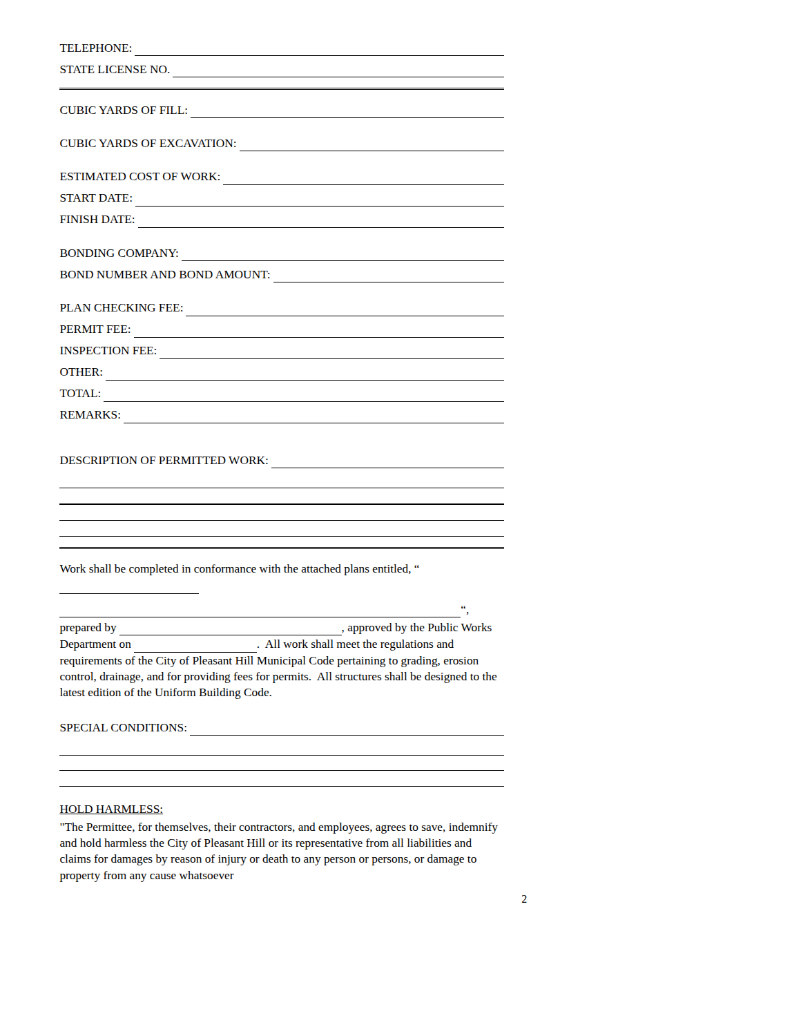TELEPHONE:
STATE LICENSE NO.
CUBIC YARDS OF FILL:
CUBIC YARDS OF EXCAVATION:
ESTIMATED COST OF WORK:
START DATE:
FINISH DATE:
BONDING COMPANY:
BOND NUMBER AND BOND AMOUNT:
PLAN CHECKING FEE:
PERMIT FEE:
INSPECTION FEE:
OTHER:
TOTAL:
REMARKS:
DESCRIPTION OF PERMITTED WORK:
Work shall be completed in conformance with the attached plans entitled, “
“,
prepared by , approved by the Public Works Department on . All work shall meet the regulations and requirements of the City of Pleasant Hill Municipal Code pertaining to grading, erosion control, drainage, and for providing fees for permits. All structures shall be designed to the latest edition of the Uniform Building Code.
SPECIAL CONDITIONS:
HOLD HARMLESS:
"The Permittee, for themselves, their contractors, and employees, agrees to save, indemnify and hold harmless the City of Pleasant Hill or its representative from all liabilities and claims for damages by reason of injury or death to any person or persons, or damage to property from any cause whatsoever
2